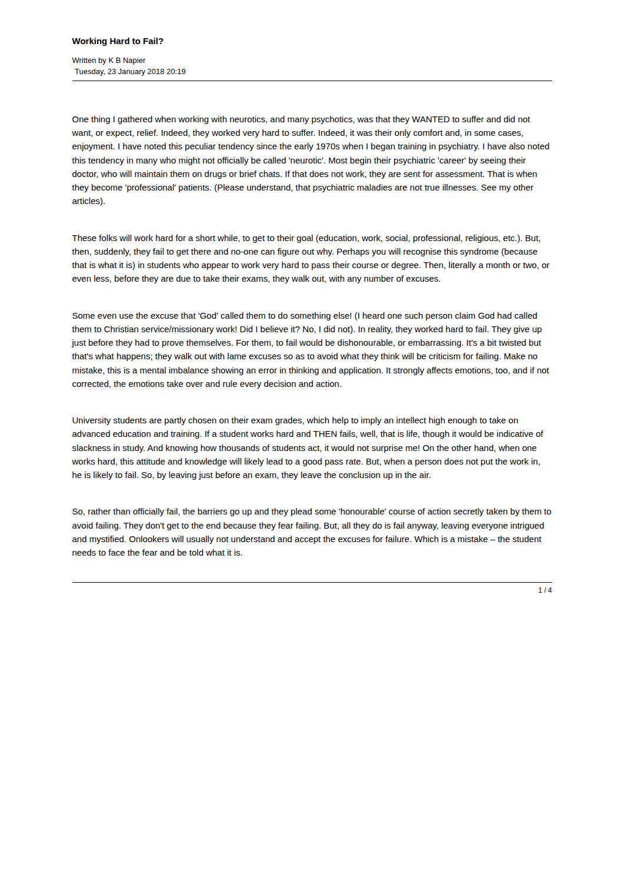Working Hard to Fail?
Written by K B Napier
Tuesday, 23 January 2018 20:19
One thing I gathered when working with neurotics, and many psychotics, was that they WANTED to suffer and did not want, or expect, relief. Indeed, they worked very hard to suffer. Indeed, it was their only comfort and, in some cases, enjoyment. I have noted this peculiar tendency since the early 1970s when I began training in psychiatry. I have also noted this tendency in many who might not officially be called 'neurotic'. Most begin their psychiatric 'career' by seeing their doctor, who will maintain them on drugs or brief chats. If that does not work, they are sent for assessment. That is when they become 'professional' patients. (Please understand, that psychiatric maladies are not true illnesses. See my other articles).
These folks will work hard for a short while, to get to their goal (education, work, social, professional, religious, etc.). But, then, suddenly, they fail to get there and no-one can figure out why. Perhaps you will recognise this syndrome (because that is what it is) in students who appear to work very hard to pass their course or degree. Then, literally a month or two, or even less, before they are due to take their exams, they walk out, with any number of excuses.
Some even use the excuse that 'God' called them to do something else! (I heard one such person claim God had called them to Christian service/missionary work! Did I believe it? No, I did not). In reality, they worked hard to fail. They give up just before they had to prove themselves. For them, to fail would be dishonourable, or embarrassing. It's a bit twisted but that's what happens; they walk out with lame excuses so as to avoid what they think will be criticism for failing. Make no mistake, this is a mental imbalance showing an error in thinking and application. It strongly affects emotions, too, and if not corrected, the emotions take over and rule every decision and action.
University students are partly chosen on their exam grades, which help to imply an intellect high enough to take on advanced education and training. If a student works hard and THEN fails, well, that is life, though it would be indicative of slackness in study. And knowing how thousands of students act, it would not surprise me! On the other hand, when one works hard, this attitude and knowledge will likely lead to a good pass rate. But, when a person does not put the work in, he is likely to fail. So, by leaving just before an exam, they leave the conclusion up in the air.
So, rather than officially fail, the barriers go up and they plead some 'honourable' course of action secretly taken by them to avoid failing. They don't get to the end because they fear failing. But, all they do is fail anyway, leaving everyone intrigued and mystified. Onlookers will usually not understand and accept the excuses for failure. Which is a mistake – the student needs to face the fear and be told what it is.
1 / 4